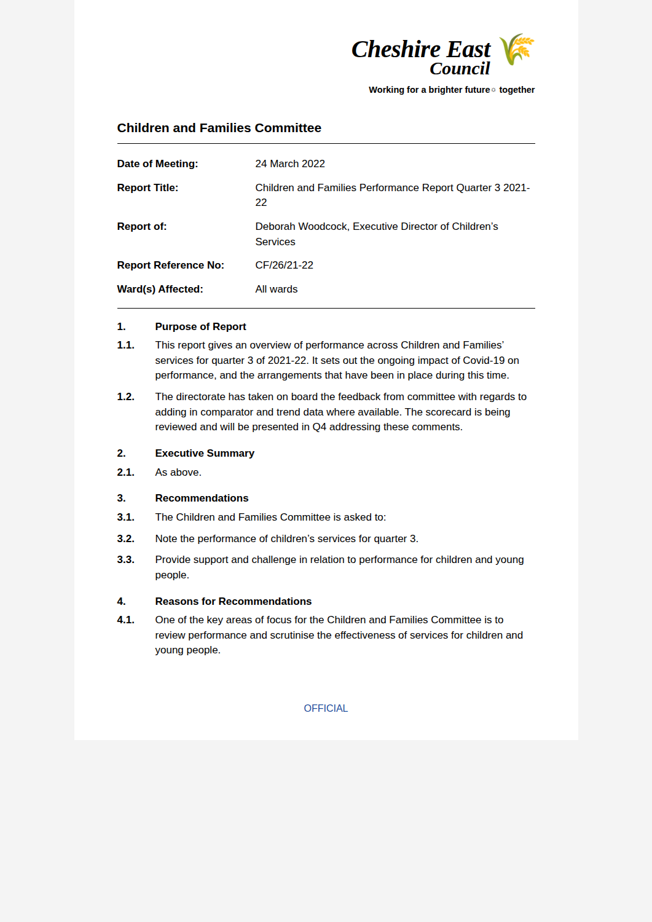Cheshire East Council
🌾
Working for a brighter future☼ together
Children and Families Committee
| Date of Meeting: | 24 March 2022 |
| Report Title: | Children and Families Performance Report Quarter 3 2021-22 |
| Report of: | Deborah Woodcock, Executive Director of Children’s Services |
| Report Reference No: | CF/26/21-22 |
| Ward(s) Affected: | All wards |
1. Purpose of Report
1.1. This report gives an overview of performance across Children and Families’ services for quarter 3 of 2021-22. It sets out the ongoing impact of Covid-19 on performance, and the arrangements that have been in place during this time.
1.2. The directorate has taken on board the feedback from committee with regards to adding in comparator and trend data where available. The scorecard is being reviewed and will be presented in Q4 addressing these comments.
2. Executive Summary
2.1. As above.
3. Recommendations
3.1. The Children and Families Committee is asked to:
3.2. Note the performance of children’s services for quarter 3.
3.3. Provide support and challenge in relation to performance for children and young people.
4. Reasons for Recommendations
4.1. One of the key areas of focus for the Children and Families Committee is to review performance and scrutinise the effectiveness of services for children and young people.
OFFICIAL